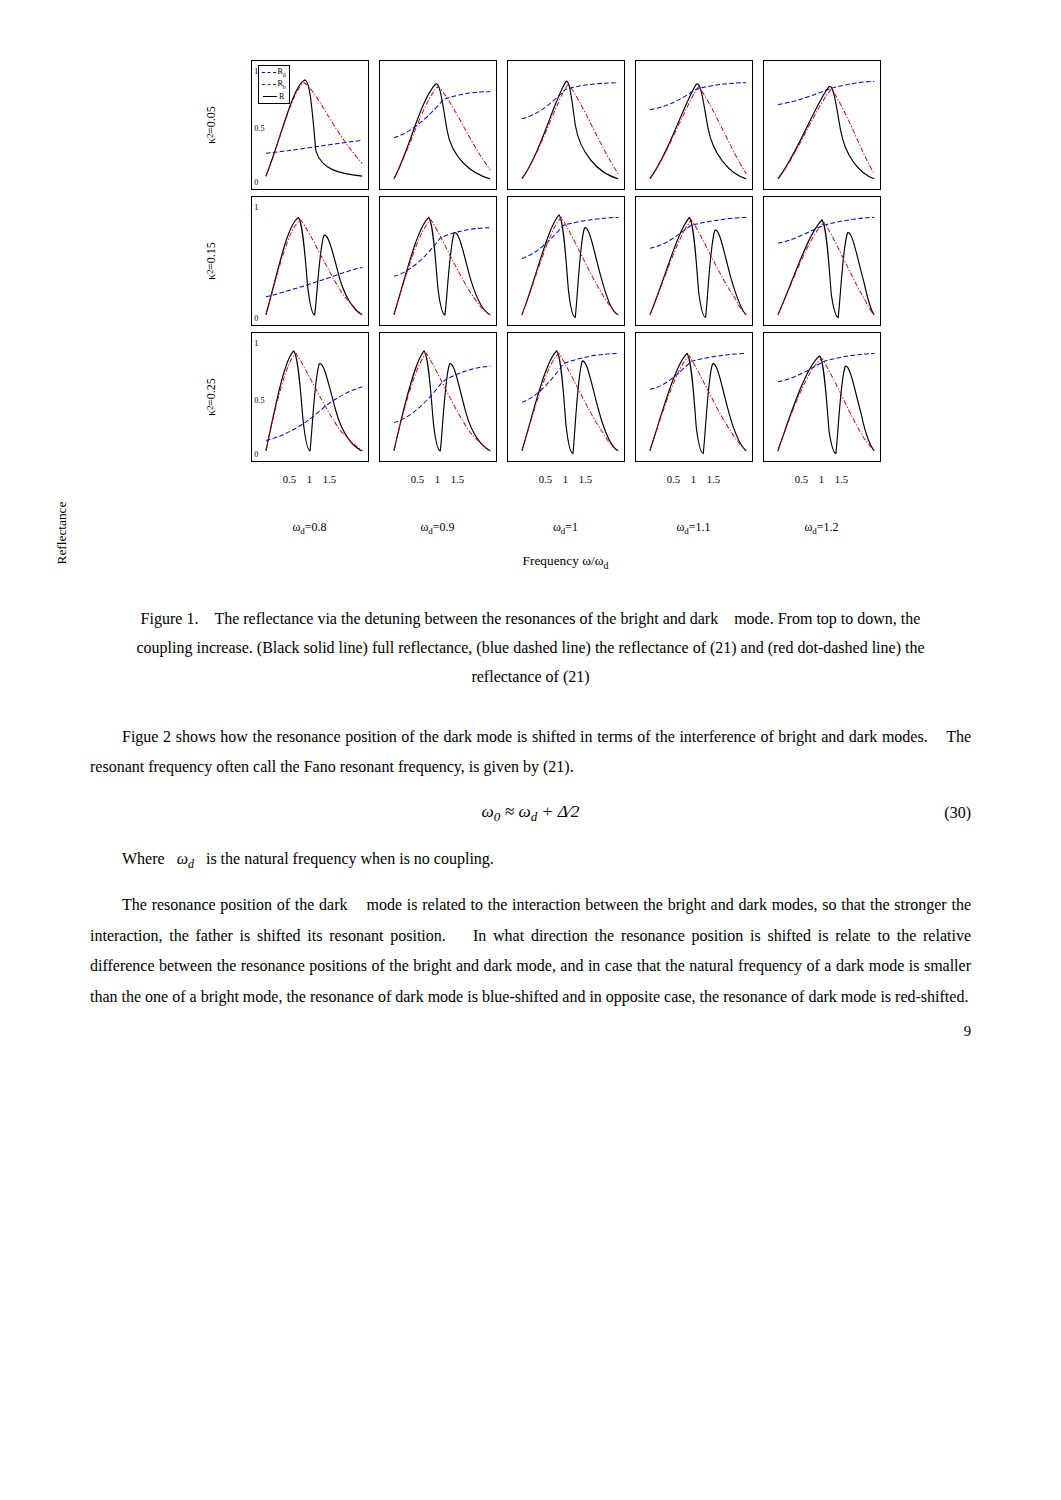Reflectance
κ2=0.05
Rd
Rb
R
1 0.5 0
κ2=0.15
1 0
κ2=0.25
1 0.5 0
0.5 1 1.5
0.5 1 1.5
0.5 1 1.5
0.5 1 1.5
0.5 1 1.5
ωd=0.8
ωd=0.9
ωd=1
ωd=1.1
ωd=1.2
Frequency ω/ωd
Figure 1. The reflectance via the detuning between the resonances of the bright and dark mode. From top to down, the coupling increase. (Black solid line) full reflectance, (blue dashed line) the reflectance of (21) and (red dot-dashed line) the reflectance of (21)
Figue 2 shows how the resonance position of the dark mode is shifted in terms of the interference of bright and dark modes. The resonant frequency often call the Fano resonant frequency, is given by (21).
ω0 ≈ ωd + Δ⁄2 (30)
Where ωd is the natural frequency when is no coupling.
The resonance position of the dark mode is related to the interaction between the bright and dark modes, so that the stronger the interaction, the father is shifted its resonant position. In what direction the resonance position is shifted is relate to the relative difference between the resonance positions of the bright and dark mode, and in case that the natural frequency of a dark mode is smaller than the one of a bright mode, the resonance of dark mode is blue-shifted and in opposite case, the resonance of dark mode is red-shifted.
9